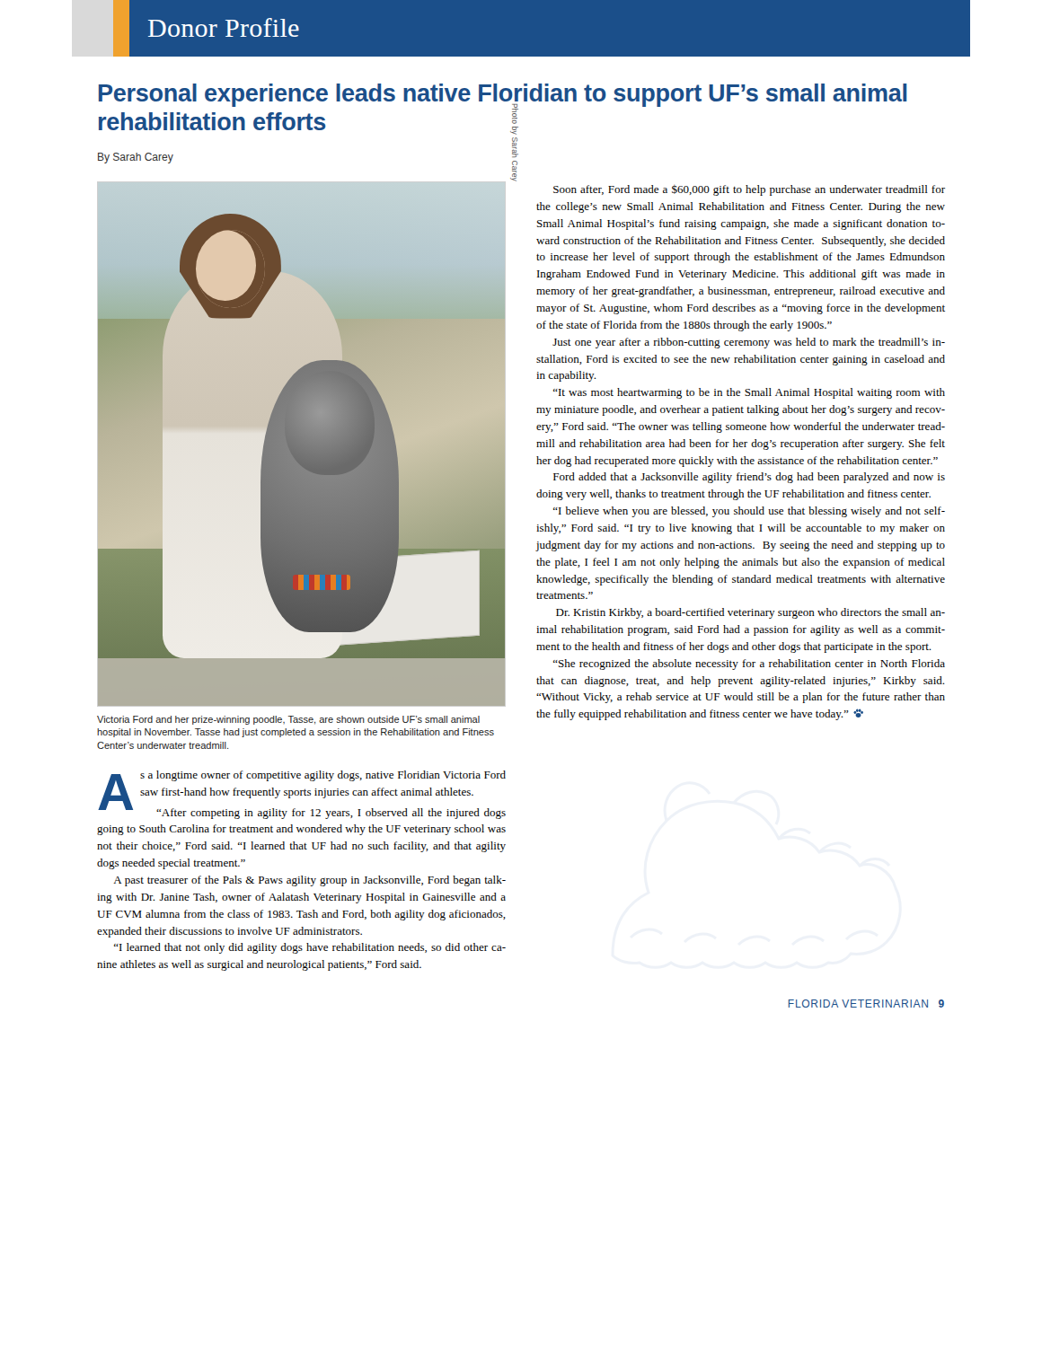Donor Profile
Personal experience leads native Floridian to support UF’s small animal rehabilitation efforts
By Sarah Carey
Photo by Sarah Carey
Victoria Ford and her prize-winning poodle, Tasse, are shown outside UF’s small animal hospital in November. Tasse had just completed a session in the Rehabilitation and Fitness Center’s underwater treadmill.
As a longtime owner of competitive agility dogs, native Floridian Victoria Ford saw first-hand how frequently sports injuries can affect animal athletes.
“After competing in agility for 12 years, I observed all the injured dogs going to South Carolina for treatment and wondered why the UF veterinary school was not their choice,” Ford said. “I learned that UF had no such facility, and that agility dogs needed special treatment.”
A past treasurer of the Pals & Paws agility group in Jacksonville, Ford began talking with Dr. Janine Tash, owner of Aalatash Veterinary Hospital in Gainesville and a UF CVM alumna from the class of 1983. Tash and Ford, both agility dog aficionados, expanded their discussions to involve UF administrators.
“I learned that not only did agility dogs have rehabilitation needs, so did other canine athletes as well as surgical and neurological patients,” Ford said.
Soon after, Ford made a $60,000 gift to help purchase an underwater treadmill for the college’s new Small Animal Rehabilitation and Fitness Center. During the new Small Animal Hospital’s fund raising campaign, she made a significant donation toward construction of the Rehabilitation and Fitness Center. Subsequently, she decided to increase her level of support through the establishment of the James Edmundson Ingraham Endowed Fund in Veterinary Medicine. This additional gift was made in memory of her great-grandfather, a businessman, entrepreneur, railroad executive and mayor of St. Augustine, whom Ford describes as a “moving force in the development of the state of Florida from the 1880s through the early 1900s.”
Just one year after a ribbon-cutting ceremony was held to mark the treadmill’s installation, Ford is excited to see the new rehabilitation center gaining in caseload and in capability.
“It was most heartwarming to be in the Small Animal Hospital waiting room with my miniature poodle, and overhear a patient talking about her dog’s surgery and recovery,” Ford said. “The owner was telling someone how wonderful the underwater treadmill and rehabilitation area had been for her dog’s recuperation after surgery. She felt her dog had recuperated more quickly with the assistance of the rehabilitation center.”
Ford added that a Jacksonville agility friend’s dog had been paralyzed and now is doing very well, thanks to treatment through the UF rehabilitation and fitness center.
“I believe when you are blessed, you should use that blessing wisely and not selfishly,” Ford said. “I try to live knowing that I will be accountable to my maker on judgment day for my actions and non-actions. By seeing the need and stepping up to the plate, I feel I am not only helping the animals but also the expansion of medical knowledge, specifically the blending of standard medical treatments with alternative treatments.”
Dr. Kristin Kirkby, a board-certified veterinary surgeon who directors the small animal rehabilitation program, said Ford had a passion for agility as well as a commitment to the health and fitness of her dogs and other dogs that participate in the sport.
“She recognized the absolute necessity for a rehabilitation center in North Florida that can diagnose, treat, and help prevent agility-related injuries,” Kirkby said. “Without Vicky, a rehab service at UF would still be a plan for the future rather than the fully equipped rehabilitation and fitness center we have today.”
FLORIDA VETERINARIAN9